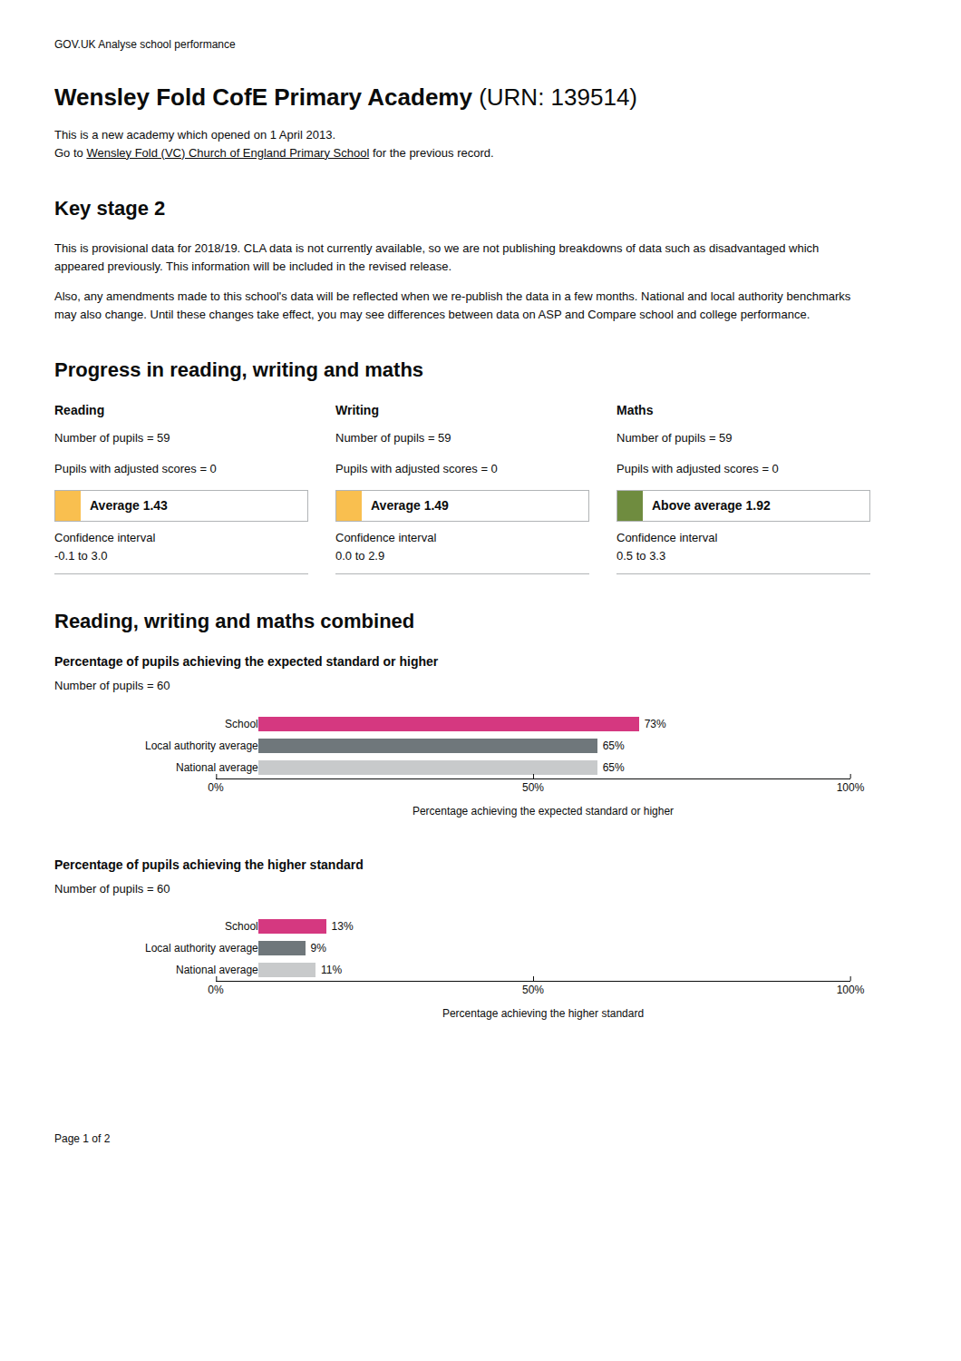GOV.UK Analyse school performance
Wensley Fold CofE Primary Academy (URN: 139514)
This is a new academy which opened on 1 April 2013.
Go to Wensley Fold (VC) Church of England Primary School for the previous record.
Key stage 2
This is provisional data for 2018/19. CLA data is not currently available, so we are not publishing breakdowns of data such as disadvantaged which appeared previously. This information will be included in the revised release.
Also, any amendments made to this school's data will be reflected when we re-publish the data in a few months. National and local authority benchmarks may also change. Until these changes take effect, you may see differences between data on ASP and Compare school and college performance.
Progress in reading, writing and maths
Reading
Number of pupils = 59
Pupils with adjusted scores = 0
Average 1.43
Confidence interval -0.1 to 3.0
Writing
Number of pupils = 59
Pupils with adjusted scores = 0
Average 1.49
Confidence interval 0.0 to 2.9
Maths
Number of pupils = 59
Pupils with adjusted scores = 0
Above average 1.92
Confidence interval 0.5 to 3.3
Reading, writing and maths combined
Percentage of pupils achieving the expected standard or higher
Number of pupils = 60
| School | 73% |
| Local authority average | 65% |
| National average | 65% |
0% 50% 100%
Percentage achieving the expected standard or higher
Percentage of pupils achieving the higher standard
Number of pupils = 60
| School | 13% |
| Local authority average | 9% |
| National average | 11% |
0% 50% 100%
Percentage achieving the higher standard
Page 1 of 2